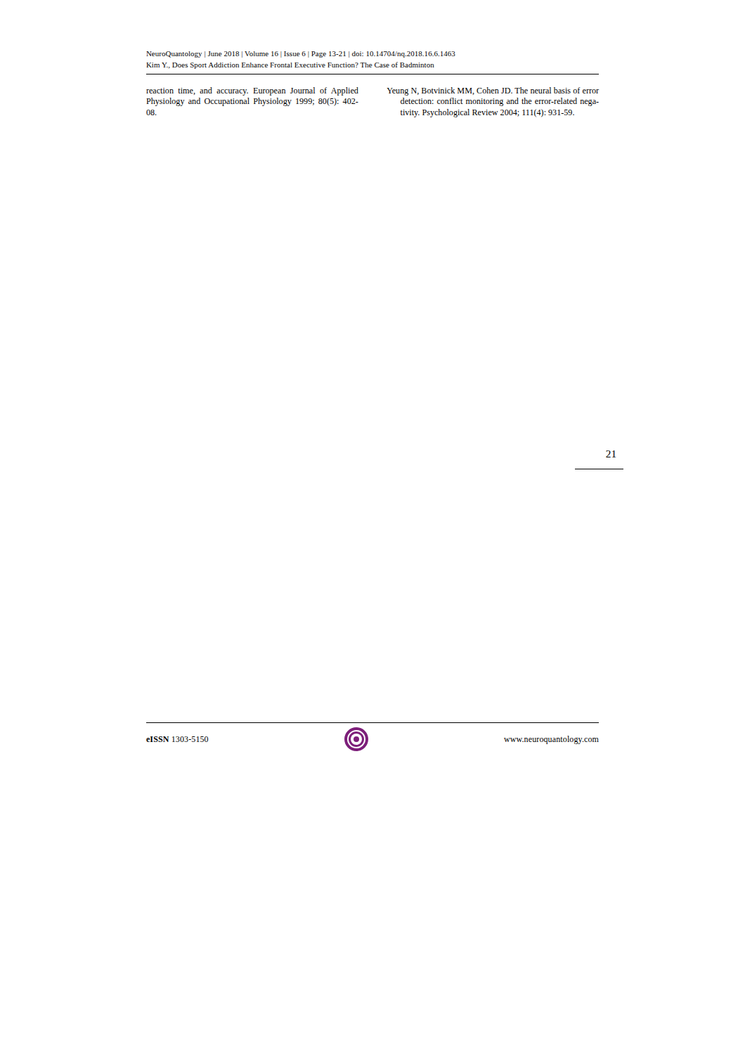NeuroQuantology | June 2018 | Volume 16 | Issue 6 | Page 13-21 | doi: 10.14704/nq.2018.16.6.1463
Kim Y., Does Sport Addiction Enhance Frontal Executive Function? The Case of Badminton
reaction time, and accuracy. European Journal of Applied Physiology and Occupational Physiology 1999; 80(5): 402-08.
Yeung N, Botvinick MM, Cohen JD. The neural basis of error detection: conflict monitoring and the error-related negativity. Psychological Review 2004; 111(4): 931-59.
21
eISSN 1303-5150
www.neuroquantology.com